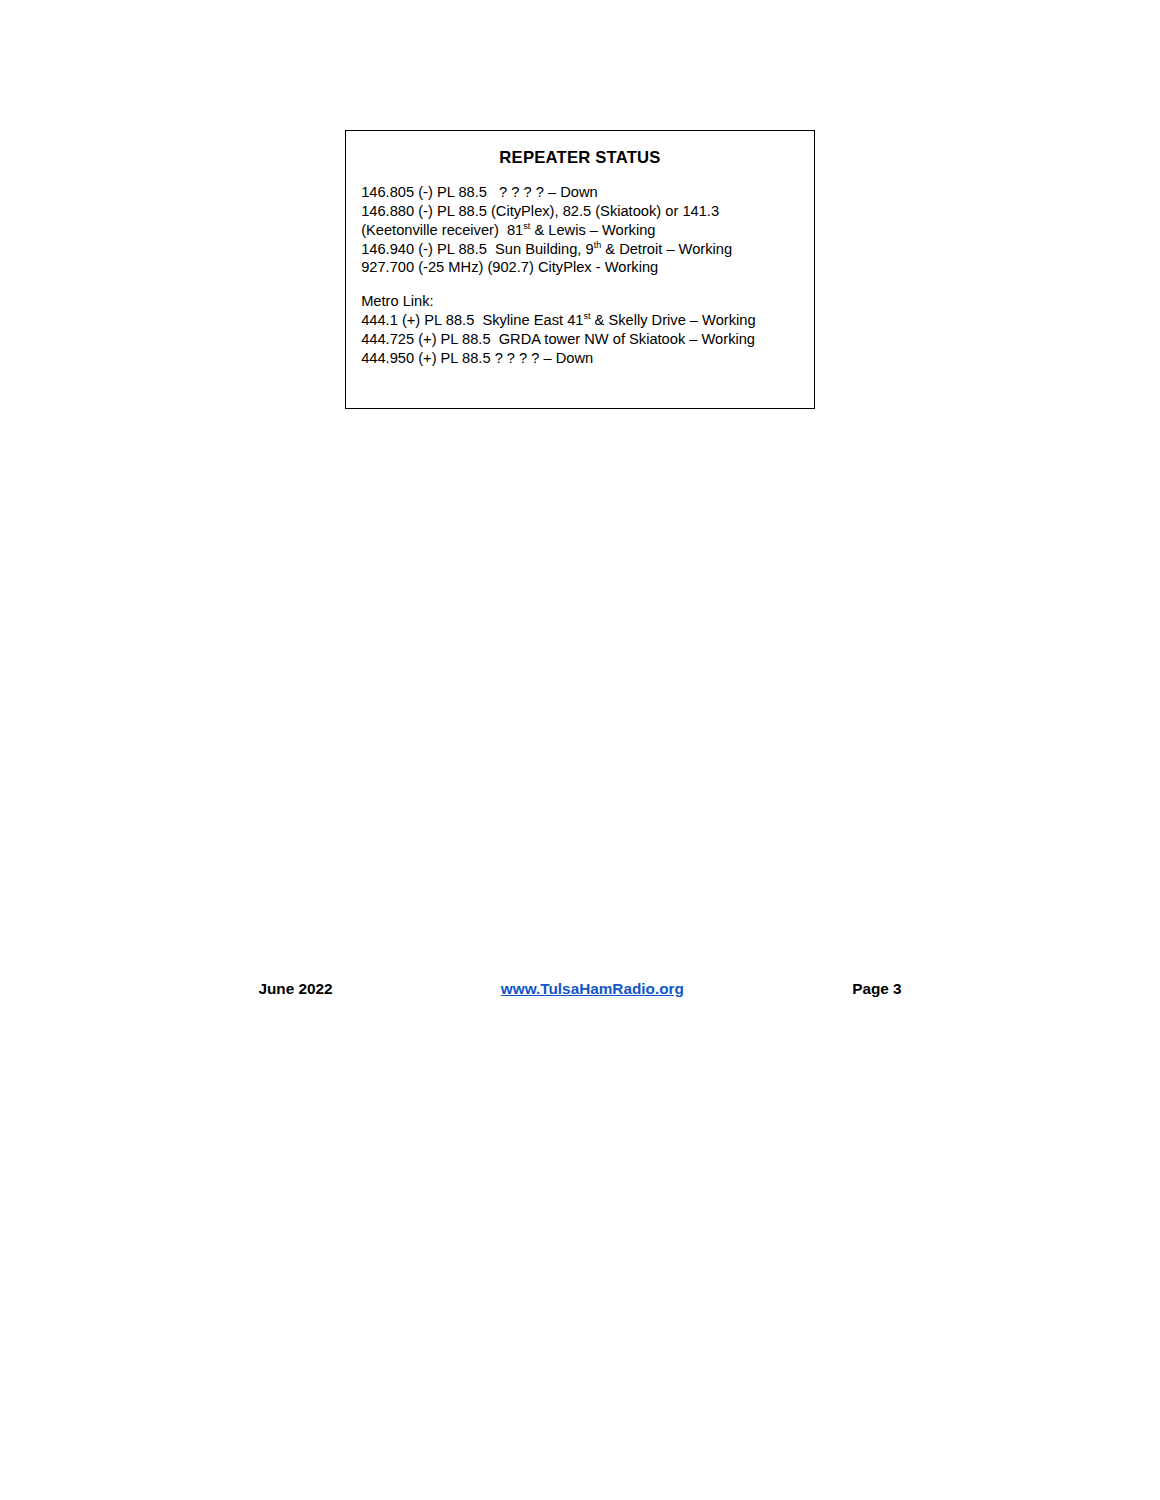REPEATER STATUS
146.805 (-) PL 88.5 ? ? ? ? – Down
146.880 (-) PL 88.5 (CityPlex), 82.5 (Skiatook) or 141.3 (Keetonville receiver) 81st & Lewis – Working
146.940 (-) PL 88.5 Sun Building, 9th & Detroit – Working
927.700 (-25 MHz) (902.7) CityPlex - Working
Metro Link:
444.1 (+) PL 88.5 Skyline East 41st & Skelly Drive – Working
444.725 (+) PL 88.5 GRDA tower NW of Skiatook – Working
444.950 (+) PL 88.5 ? ? ? ? – Down
June 2022 www.TulsaHamRadio.org Page 3